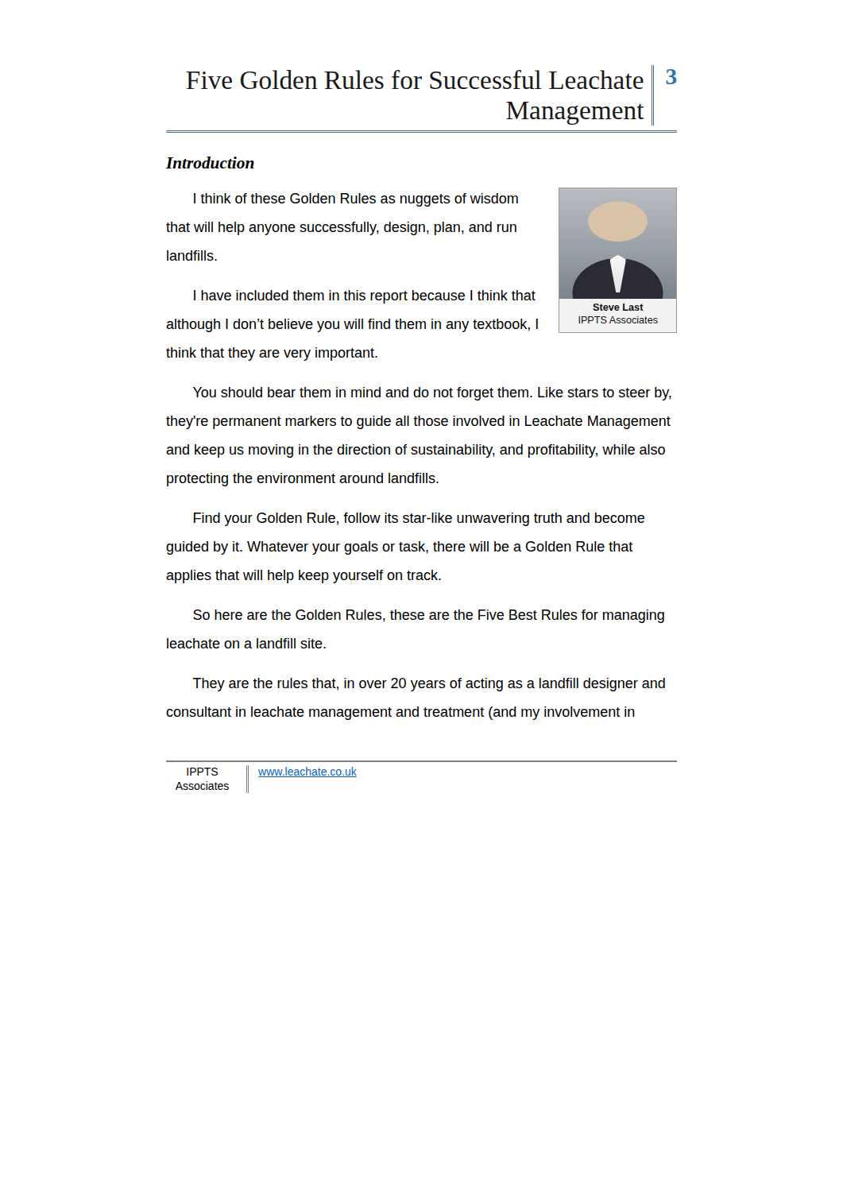Five Golden Rules for Successful Leachate
Management
3
Introduction
Steve Last IPPTS Associates
I think of these Golden Rules as nuggets of wisdom that will help anyone successfully, design, plan, and run landfills.
I have included them in this report because I think that although I don’t believe you will find them in any textbook, I think that they are very important.
You should bear them in mind and do not forget them. Like stars to steer by, they're permanent markers to guide all those involved in Leachate Management and keep us moving in the direction of sustainability, and profitability, while also protecting the environment around landfills.
Find your Golden Rule, follow its star-like unwavering truth and become guided by it. Whatever your goals or task, there will be a Golden Rule that applies that will help keep yourself on track.
So here are the Golden Rules, these are the Five Best Rules for managing leachate on a landfill site.
They are the rules that, in over 20 years of acting as a landfill designer and consultant in leachate management and treatment (and my involvement in
IPPTS
Associates
www.leachate.co.uk